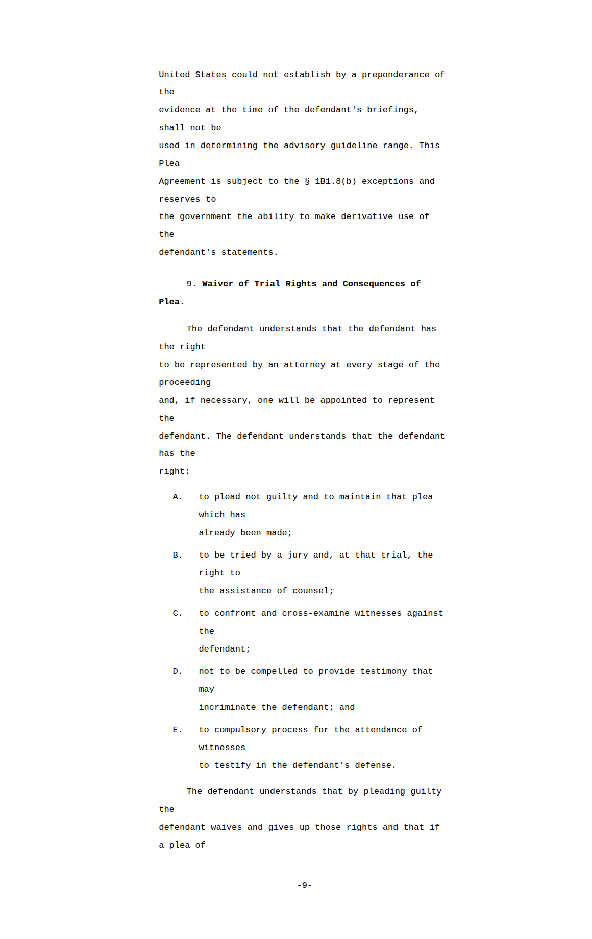United States could not establish by a preponderance of the
evidence at the time of the defendant's briefings, shall not be
used in determining the advisory guideline range. This Plea
Agreement is subject to the § 1B1.8(b) exceptions and reserves to
the government the ability to make derivative use of the
defendant's statements.
9. Waiver of Trial Rights and Consequences of Plea.
The defendant understands that the defendant has the right
to be represented by an attorney at every stage of the proceeding
and, if necessary, one will be appointed to represent the
defendant. The defendant understands that the defendant has the
right:
A. to plead not guilty and to maintain that plea which has
already been made;
B. to be tried by a jury and, at that trial, the right to
the assistance of counsel;
C. to confront and cross-examine witnesses against the
defendant;
D. not to be compelled to provide testimony that may
incriminate the defendant; and
E. to compulsory process for the attendance of witnesses
to testify in the defendant’s defense.
The defendant understands that by pleading guilty the
defendant waives and gives up those rights and that if a plea of
-9-